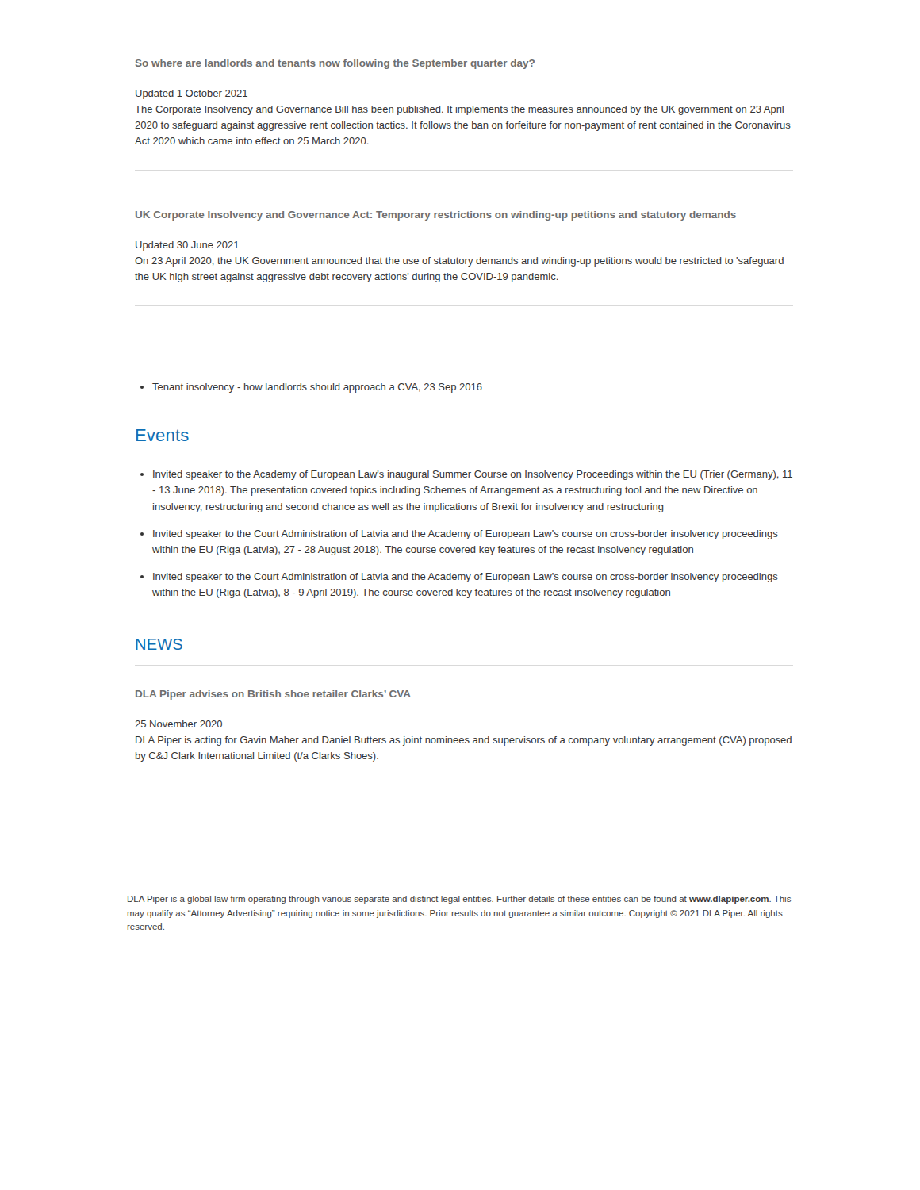So where are landlords and tenants now following the September quarter day?
Updated 1 October 2021
The Corporate Insolvency and Governance Bill has been published. It implements the measures announced by the UK government on 23 April 2020 to safeguard against aggressive rent collection tactics. It follows the ban on forfeiture for non-payment of rent contained in the Coronavirus Act 2020 which came into effect on 25 March 2020.
UK Corporate Insolvency and Governance Act: Temporary restrictions on winding-up petitions and statutory demands
Updated 30 June 2021
On 23 April 2020, the UK Government announced that the use of statutory demands and winding-up petitions would be restricted to 'safeguard the UK high street against aggressive debt recovery actions' during the COVID-19 pandemic.
Tenant insolvency - how landlords should approach a CVA, 23 Sep 2016
Events
Invited speaker to the Academy of European Law's inaugural Summer Course on Insolvency Proceedings within the EU (Trier (Germany), 11 - 13 June 2018). The presentation covered topics including Schemes of Arrangement as a restructuring tool and the new Directive on insolvency, restructuring and second chance as well as the implications of Brexit for insolvency and restructuring
Invited speaker to the Court Administration of Latvia and the Academy of European Law's course on cross-border insolvency proceedings within the EU (Riga (Latvia), 27 - 28 August 2018). The course covered key features of the recast insolvency regulation
Invited speaker to the Court Administration of Latvia and the Academy of European Law's course on cross-border insolvency proceedings within the EU (Riga (Latvia), 8 - 9 April 2019). The course covered key features of the recast insolvency regulation
NEWS
DLA Piper advises on British shoe retailer Clarks’ CVA
25 November 2020
DLA Piper is acting for Gavin Maher and Daniel Butters as joint nominees and supervisors of a company voluntary arrangement (CVA) proposed by C&J Clark International Limited (t/a Clarks Shoes).
DLA Piper is a global law firm operating through various separate and distinct legal entities. Further details of these entities can be found at www.dlapiper.com. This may qualify as “Attorney Advertising” requiring notice in some jurisdictions. Prior results do not guarantee a similar outcome. Copyright © 2021 DLA Piper. All rights reserved.